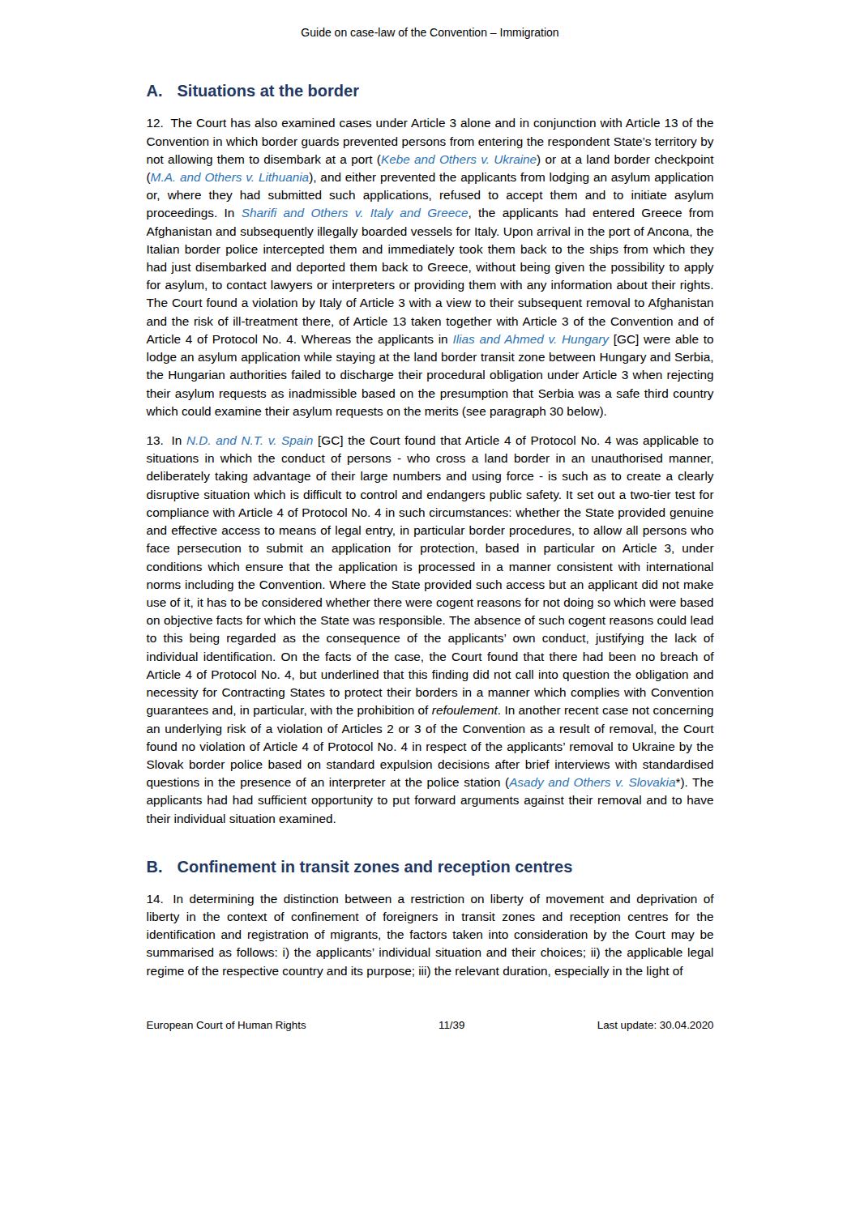Guide on case-law of the Convention – Immigration
A. Situations at the border
12. The Court has also examined cases under Article 3 alone and in conjunction with Article 13 of the Convention in which border guards prevented persons from entering the respondent State’s territory by not allowing them to disembark at a port (Kebe and Others v. Ukraine) or at a land border checkpoint (M.A. and Others v. Lithuania), and either prevented the applicants from lodging an asylum application or, where they had submitted such applications, refused to accept them and to initiate asylum proceedings. In Sharifi and Others v. Italy and Greece, the applicants had entered Greece from Afghanistan and subsequently illegally boarded vessels for Italy. Upon arrival in the port of Ancona, the Italian border police intercepted them and immediately took them back to the ships from which they had just disembarked and deported them back to Greece, without being given the possibility to apply for asylum, to contact lawyers or interpreters or providing them with any information about their rights. The Court found a violation by Italy of Article 3 with a view to their subsequent removal to Afghanistan and the risk of ill-treatment there, of Article 13 taken together with Article 3 of the Convention and of Article 4 of Protocol No. 4. Whereas the applicants in Ilias and Ahmed v. Hungary [GC] were able to lodge an asylum application while staying at the land border transit zone between Hungary and Serbia, the Hungarian authorities failed to discharge their procedural obligation under Article 3 when rejecting their asylum requests as inadmissible based on the presumption that Serbia was a safe third country which could examine their asylum requests on the merits (see paragraph 30 below).
13. In N.D. and N.T. v. Spain [GC] the Court found that Article 4 of Protocol No. 4 was applicable to situations in which the conduct of persons - who cross a land border in an unauthorised manner, deliberately taking advantage of their large numbers and using force - is such as to create a clearly disruptive situation which is difficult to control and endangers public safety. It set out a two-tier test for compliance with Article 4 of Protocol No. 4 in such circumstances: whether the State provided genuine and effective access to means of legal entry, in particular border procedures, to allow all persons who face persecution to submit an application for protection, based in particular on Article 3, under conditions which ensure that the application is processed in a manner consistent with international norms including the Convention. Where the State provided such access but an applicant did not make use of it, it has to be considered whether there were cogent reasons for not doing so which were based on objective facts for which the State was responsible. The absence of such cogent reasons could lead to this being regarded as the consequence of the applicants’ own conduct, justifying the lack of individual identification. On the facts of the case, the Court found that there had been no breach of Article 4 of Protocol No. 4, but underlined that this finding did not call into question the obligation and necessity for Contracting States to protect their borders in a manner which complies with Convention guarantees and, in particular, with the prohibition of refoulement. In another recent case not concerning an underlying risk of a violation of Articles 2 or 3 of the Convention as a result of removal, the Court found no violation of Article 4 of Protocol No. 4 in respect of the applicants’ removal to Ukraine by the Slovak border police based on standard expulsion decisions after brief interviews with standardised questions in the presence of an interpreter at the police station (Asady and Others v. Slovakia*). The applicants had had sufficient opportunity to put forward arguments against their removal and to have their individual situation examined.
B. Confinement in transit zones and reception centres
14. In determining the distinction between a restriction on liberty of movement and deprivation of liberty in the context of confinement of foreigners in transit zones and reception centres for the identification and registration of migrants, the factors taken into consideration by the Court may be summarised as follows: i) the applicants’ individual situation and their choices; ii) the applicable legal regime of the respective country and its purpose; iii) the relevant duration, especially in the light of
European Court of Human Rights
11/39
Last update: 30.04.2020